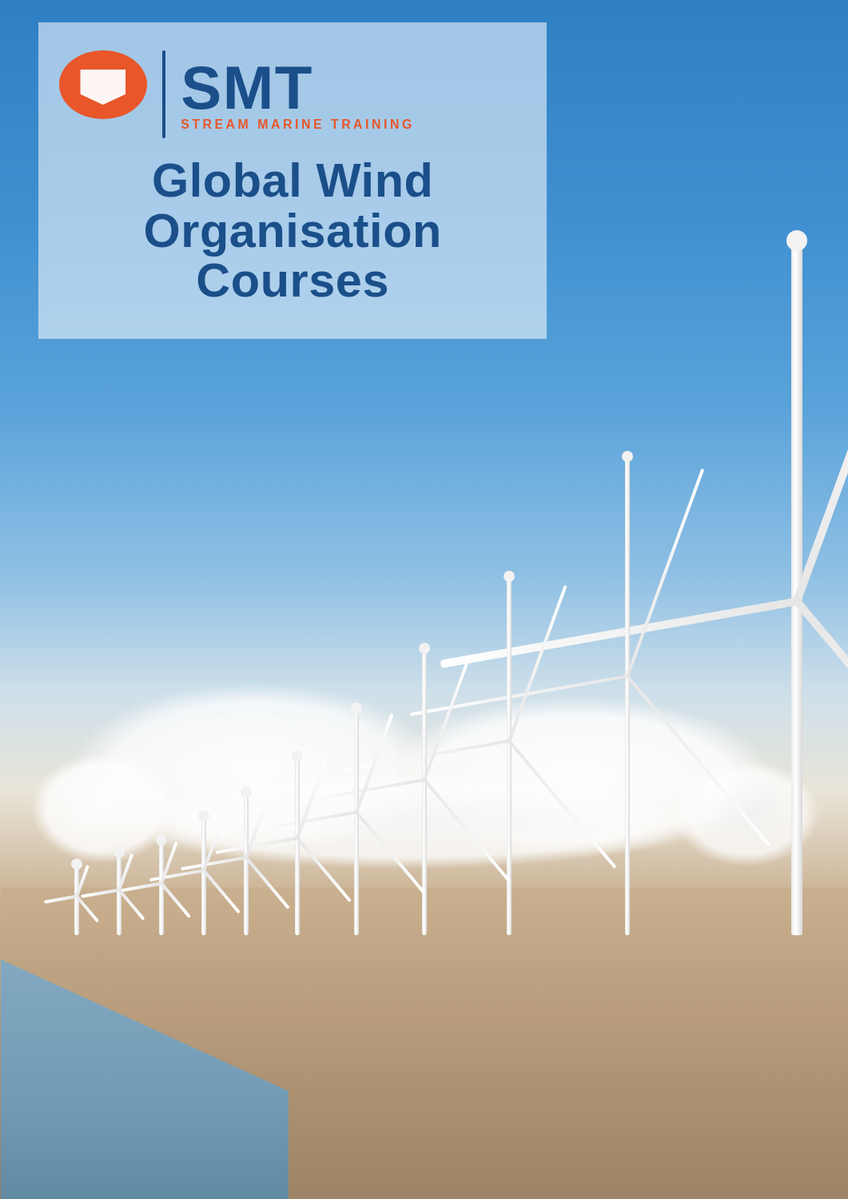SMT Stream Marine Training
Global Wind Organisation Courses